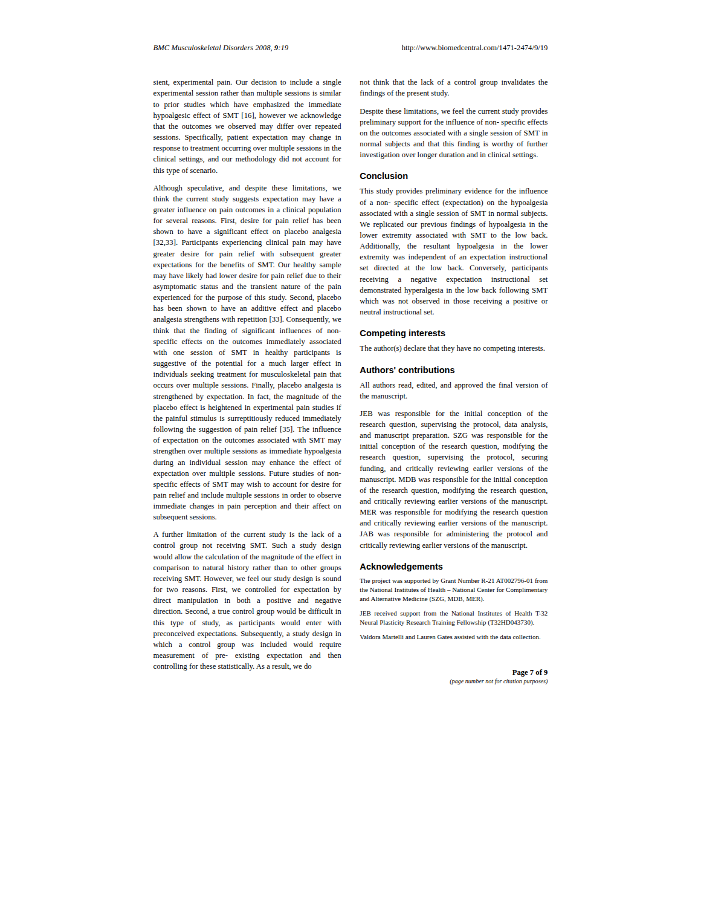BMC Musculoskeletal Disorders 2008, 9:19
http://www.biomedcentral.com/1471-2474/9/19
sient, experimental pain. Our decision to include a single experimental session rather than multiple sessions is similar to prior studies which have emphasized the immediate hypoalgesic effect of SMT [16], however we acknowledge that the outcomes we observed may differ over repeated sessions. Specifically, patient expectation may change in response to treatment occurring over multiple sessions in the clinical settings, and our methodology did not account for this type of scenario.
Although speculative, and despite these limitations, we think the current study suggests expectation may have a greater influence on pain outcomes in a clinical population for several reasons. First, desire for pain relief has been shown to have a significant effect on placebo analgesia [32,33]. Participants experiencing clinical pain may have greater desire for pain relief with subsequent greater expectations for the benefits of SMT. Our healthy sample may have likely had lower desire for pain relief due to their asymptomatic status and the transient nature of the pain experienced for the purpose of this study. Second, placebo has been shown to have an additive effect and placebo analgesia strengthens with repetition [33]. Consequently, we think that the finding of significant influences of non- specific effects on the outcomes immediately associated with one session of SMT in healthy participants is suggestive of the potential for a much larger effect in individuals seeking treatment for musculoskeletal pain that occurs over multiple sessions. Finally, placebo analgesia is strengthened by expectation. In fact, the magnitude of the placebo effect is heightened in experimental pain studies if the painful stimulus is surreptitiously reduced immediately following the suggestion of pain relief [35]. The influence of expectation on the outcomes associated with SMT may strengthen over multiple sessions as immediate hypoalgesia during an individual session may enhance the effect of expectation over multiple sessions. Future studies of non- specific effects of SMT may wish to account for desire for pain relief and include multiple sessions in order to observe immediate changes in pain perception and their affect on subsequent sessions.
A further limitation of the current study is the lack of a control group not receiving SMT. Such a study design would allow the calculation of the magnitude of the effect in comparison to natural history rather than to other groups receiving SMT. However, we feel our study design is sound for two reasons. First, we controlled for expectation by direct manipulation in both a positive and negative direction. Second, a true control group would be difficult in this type of study, as participants would enter with preconceived expectations. Subsequently, a study design in which a control group was included would require measurement of pre- existing expectation and then controlling for these statistically. As a result, we do
not think that the lack of a control group invalidates the findings of the present study.
Despite these limitations, we feel the current study provides preliminary support for the influence of non- specific effects on the outcomes associated with a single session of SMT in normal subjects and that this finding is worthy of further investigation over longer duration and in clinical settings.
Conclusion
This study provides preliminary evidence for the influence of a non- specific effect (expectation) on the hypoalgesia associated with a single session of SMT in normal subjects. We replicated our previous findings of hypoalgesia in the lower extremity associated with SMT to the low back. Additionally, the resultant hypoalgesia in the lower extremity was independent of an expectation instructional set directed at the low back. Conversely, participants receiving a negative expectation instructional set demonstrated hyperalgesia in the low back following SMT which was not observed in those receiving a positive or neutral instructional set.
Competing interests
The author(s) declare that they have no competing interests.
Authors' contributions
All authors read, edited, and approved the final version of the manuscript.
JEB was responsible for the initial conception of the research question, supervising the protocol, data analysis, and manuscript preparation. SZG was responsible for the initial conception of the research question, modifying the research question, supervising the protocol, securing funding, and critically reviewing earlier versions of the manuscript. MDB was responsible for the initial conception of the research question, modifying the research question, and critically reviewing earlier versions of the manuscript. MER was responsible for modifying the research question and critically reviewing earlier versions of the manuscript. JAB was responsible for administering the protocol and critically reviewing earlier versions of the manuscript.
Acknowledgements
The project was supported by Grant Number R-21 AT002796-01 from the National Institutes of Health – National Center for Complimentary and Alternative Medicine (SZG, MDB, MER).
JEB received support from the National Institutes of Health T-32 Neural Plasticity Research Training Fellowship (T32HD043730).
Valdora Martelli and Lauren Gates assisted with the data collection.
Page 7 of 9
(page number not for citation purposes)